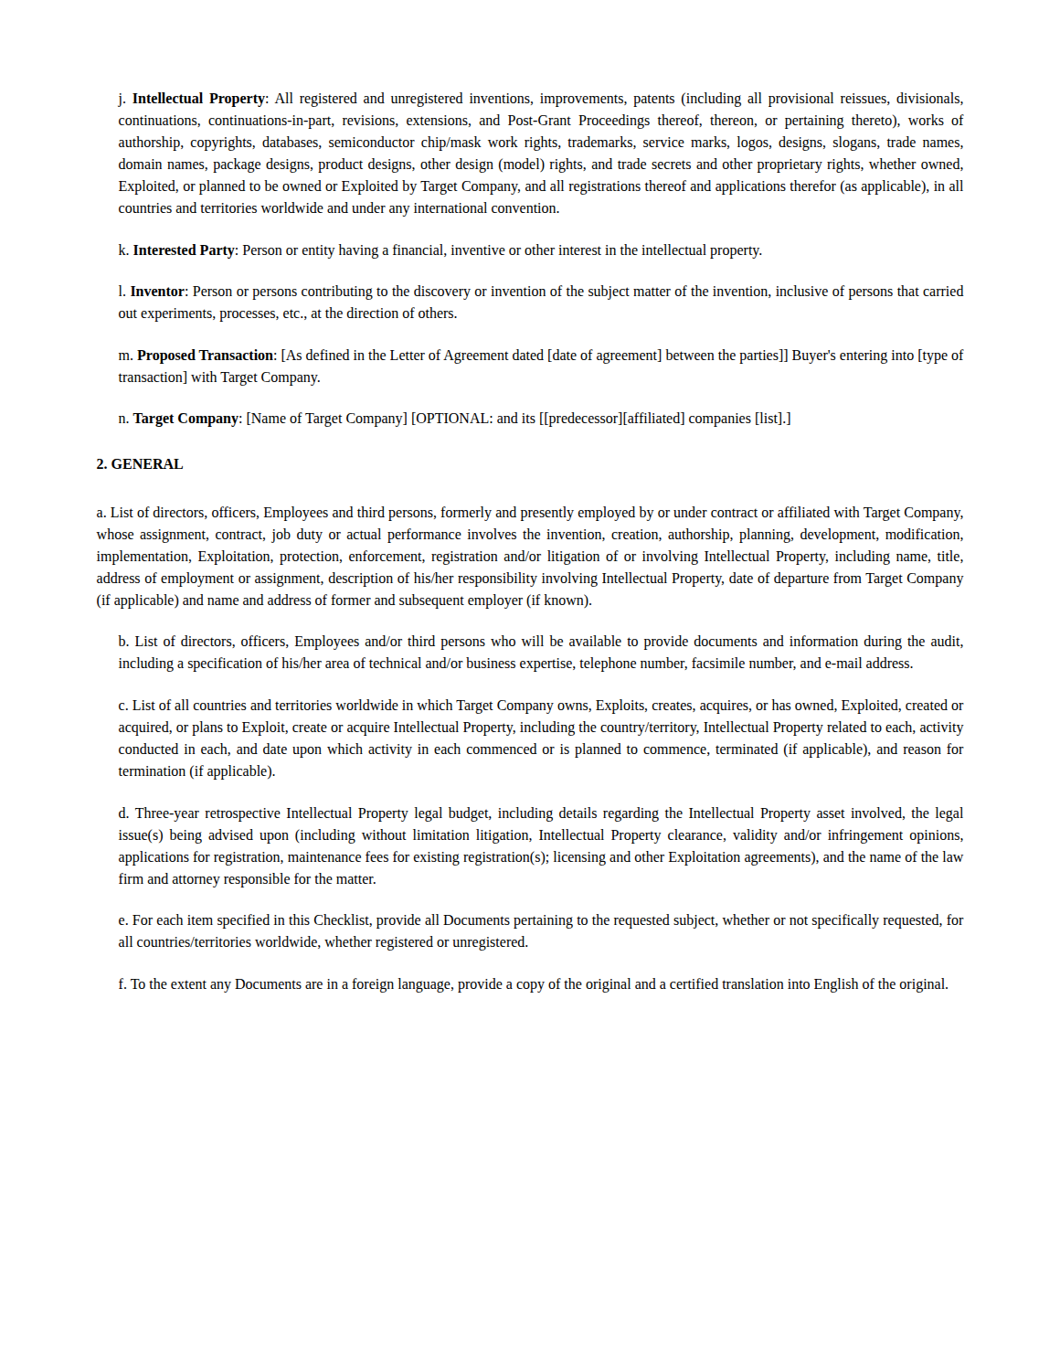j. Intellectual Property: All registered and unregistered inventions, improvements, patents (including all provisional reissues, divisionals, continuations, continuations-in-part, revisions, extensions, and Post-Grant Proceedings thereof, thereon, or pertaining thereto), works of authorship, copyrights, databases, semiconductor chip/mask work rights, trademarks, service marks, logos, designs, slogans, trade names, domain names, package designs, product designs, other design (model) rights, and trade secrets and other proprietary rights, whether owned, Exploited, or planned to be owned or Exploited by Target Company, and all registrations thereof and applications therefor (as applicable), in all countries and territories worldwide and under any international convention.
k. Interested Party: Person or entity having a financial, inventive or other interest in the intellectual property.
l. Inventor: Person or persons contributing to the discovery or invention of the subject matter of the invention, inclusive of persons that carried out experiments, processes, etc., at the direction of others.
m. Proposed Transaction: [As defined in the Letter of Agreement dated [date of agreement] between the parties]] Buyer's entering into [type of transaction] with Target Company.
n. Target Company: [Name of Target Company] [OPTIONAL: and its [[predecessor][affiliated] companies [list].]
2. GENERAL
a. List of directors, officers, Employees and third persons, formerly and presently employed by or under contract or affiliated with Target Company, whose assignment, contract, job duty or actual performance involves the invention, creation, authorship, planning, development, modification, implementation, Exploitation, protection, enforcement, registration and/or litigation of or involving Intellectual Property, including name, title, address of employment or assignment, description of his/her responsibility involving Intellectual Property, date of departure from Target Company (if applicable) and name and address of former and subsequent employer (if known).
b. List of directors, officers, Employees and/or third persons who will be available to provide documents and information during the audit, including a specification of his/her area of technical and/or business expertise, telephone number, facsimile number, and e-mail address.
c. List of all countries and territories worldwide in which Target Company owns, Exploits, creates, acquires, or has owned, Exploited, created or acquired, or plans to Exploit, create or acquire Intellectual Property, including the country/territory, Intellectual Property related to each, activity conducted in each, and date upon which activity in each commenced or is planned to commence, terminated (if applicable), and reason for termination (if applicable).
d. Three-year retrospective Intellectual Property legal budget, including details regarding the Intellectual Property asset involved, the legal issue(s) being advised upon (including without limitation litigation, Intellectual Property clearance, validity and/or infringement opinions, applications for registration, maintenance fees for existing registration(s); licensing and other Exploitation agreements), and the name of the law firm and attorney responsible for the matter.
e. For each item specified in this Checklist, provide all Documents pertaining to the requested subject, whether or not specifically requested, for all countries/territories worldwide, whether registered or unregistered.
f. To the extent any Documents are in a foreign language, provide a copy of the original and a certified translation into English of the original.